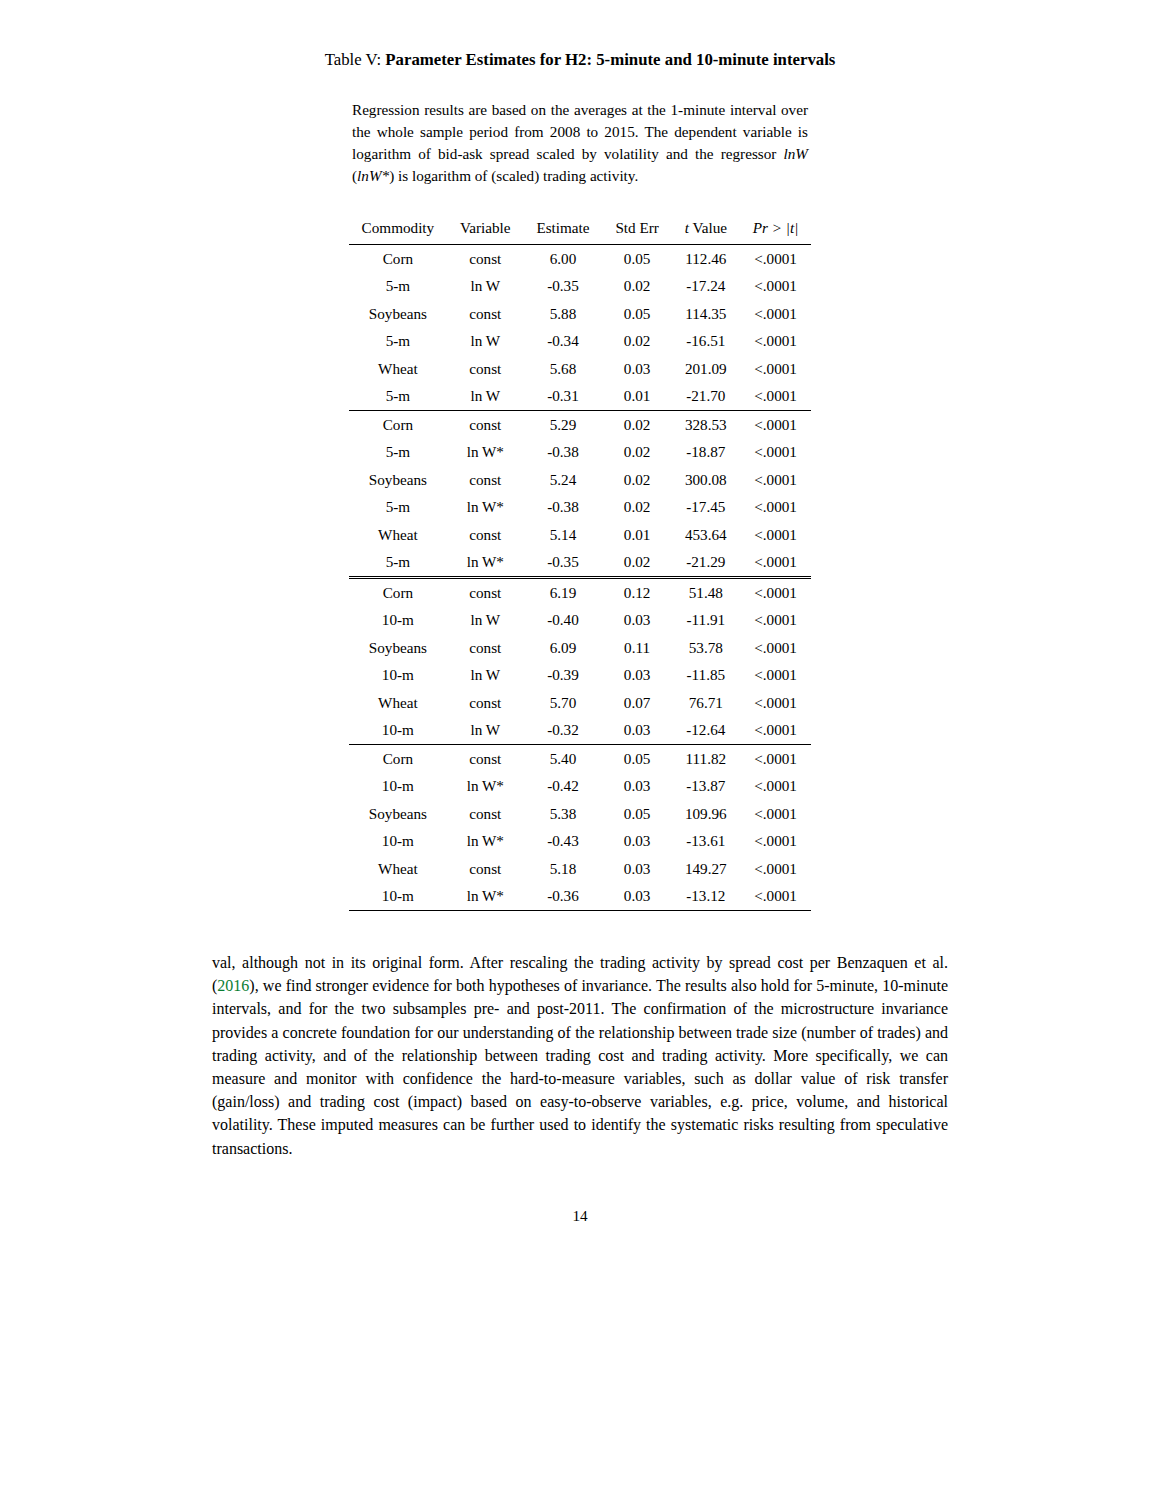Table V: Parameter Estimates for H2: 5-minute and 10-minute intervals
Regression results are based on the averages at the 1-minute interval over the whole sample period from 2008 to 2015. The dependent variable is logarithm of bid-ask spread scaled by volatility and the regressor lnW (lnW*) is logarithm of (scaled) trading activity.
| Commodity | Variable | Estimate | Std Err | t Value | Pr > /t/ |
| --- | --- | --- | --- | --- | --- |
| Corn | const | 6.00 | 0.05 | 112.46 | <.0001 |
| 5-m | ln W | -0.35 | 0.02 | -17.24 | <.0001 |
| Soybeans | const | 5.88 | 0.05 | 114.35 | <.0001 |
| 5-m | ln W | -0.34 | 0.02 | -16.51 | <.0001 |
| Wheat | const | 5.68 | 0.03 | 201.09 | <.0001 |
| 5-m | ln W | -0.31 | 0.01 | -21.70 | <.0001 |
| Corn | const | 5.29 | 0.02 | 328.53 | <.0001 |
| 5-m | ln W* | -0.38 | 0.02 | -18.87 | <.0001 |
| Soybeans | const | 5.24 | 0.02 | 300.08 | <.0001 |
| 5-m | ln W* | -0.38 | 0.02 | -17.45 | <.0001 |
| Wheat | const | 5.14 | 0.01 | 453.64 | <.0001 |
| 5-m | ln W* | -0.35 | 0.02 | -21.29 | <.0001 |
| Corn | const | 6.19 | 0.12 | 51.48 | <.0001 |
| 10-m | ln W | -0.40 | 0.03 | -11.91 | <.0001 |
| Soybeans | const | 6.09 | 0.11 | 53.78 | <.0001 |
| 10-m | ln W | -0.39 | 0.03 | -11.85 | <.0001 |
| Wheat | const | 5.70 | 0.07 | 76.71 | <.0001 |
| 10-m | ln W | -0.32 | 0.03 | -12.64 | <.0001 |
| Corn | const | 5.40 | 0.05 | 111.82 | <.0001 |
| 10-m | ln W* | -0.42 | 0.03 | -13.87 | <.0001 |
| Soybeans | const | 5.38 | 0.05 | 109.96 | <.0001 |
| 10-m | ln W* | -0.43 | 0.03 | -13.61 | <.0001 |
| Wheat | const | 5.18 | 0.03 | 149.27 | <.0001 |
| 10-m | ln W* | -0.36 | 0.03 | -13.12 | <.0001 |
val, although not in its original form. After rescaling the trading activity by spread cost per Benzaquen et al. (2016), we find stronger evidence for both hypotheses of invariance. The results also hold for 5-minute, 10-minute intervals, and for the two subsamples pre- and post-2011. The confirmation of the microstructure invariance provides a concrete foundation for our understanding of the relationship between trade size (number of trades) and trading activity, and of the relationship between trading cost and trading activity. More specifically, we can measure and monitor with confidence the hard-to-measure variables, such as dollar value of risk transfer (gain/loss) and trading cost (impact) based on easy-to-observe variables, e.g. price, volume, and historical volatility. These imputed measures can be further used to identify the systematic risks resulting from speculative transactions.
14